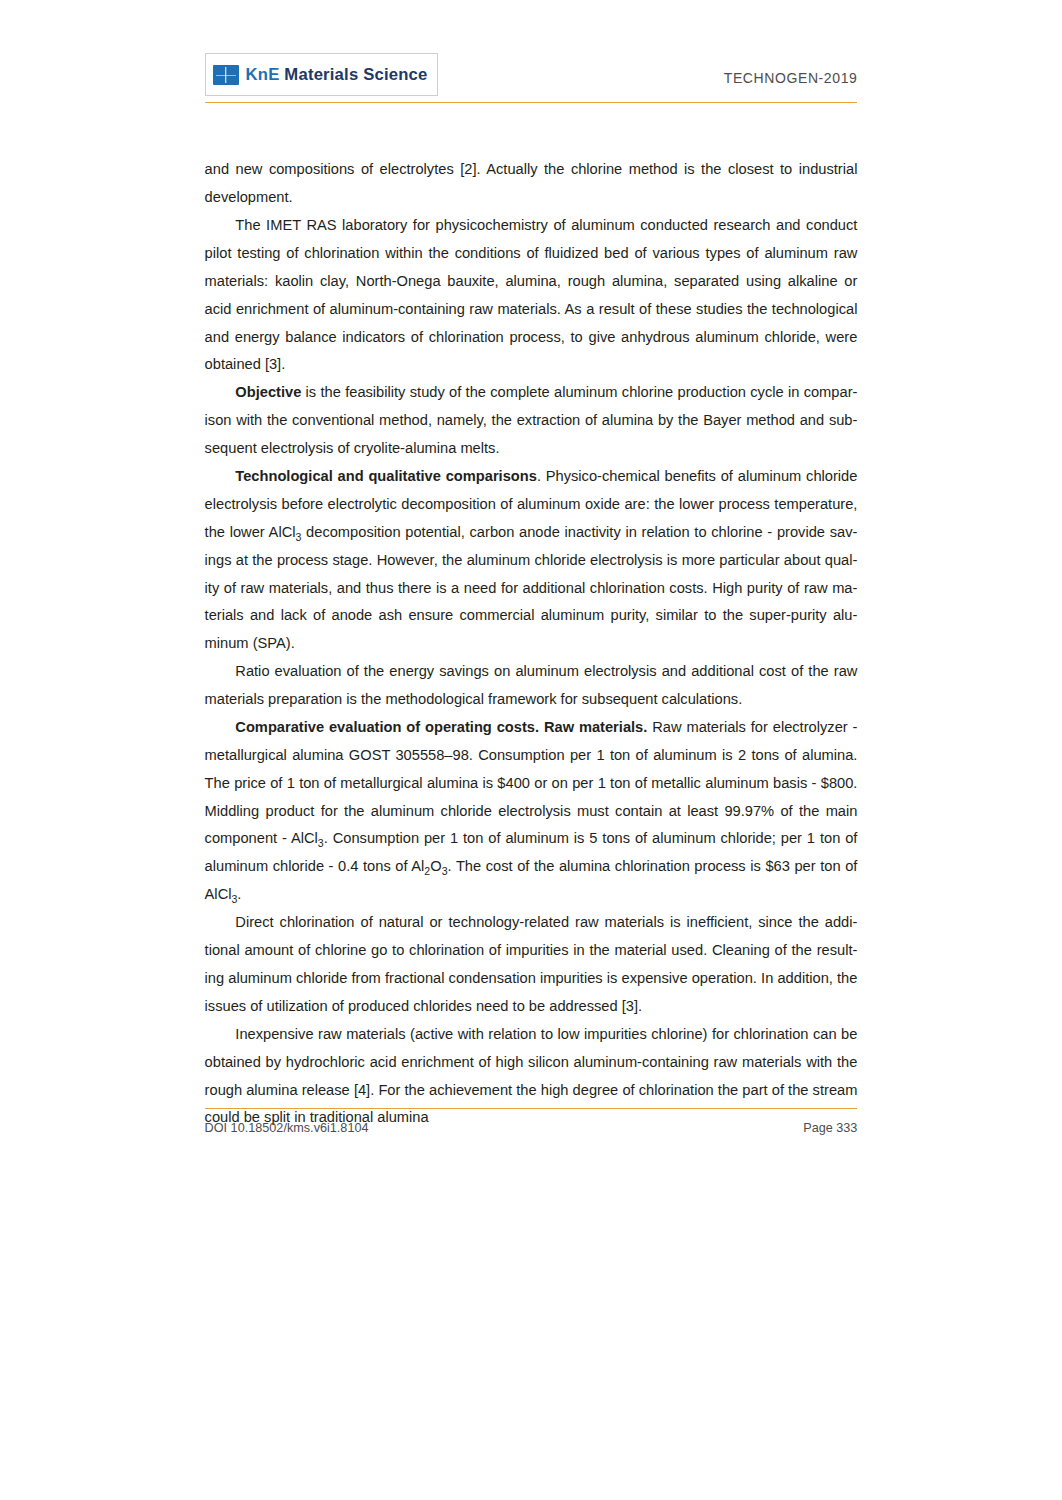KnE Materials Science
TECHNOGEN-2019
and new compositions of electrolytes [2]. Actually the chlorine method is the closest to industrial development.
The IMET RAS laboratory for physicochemistry of aluminum conducted research and conduct pilot testing of chlorination within the conditions of fluidized bed of various types of aluminum raw materials: kaolin clay, North-Onega bauxite, alumina, rough alumina, separated using alkaline or acid enrichment of aluminum-containing raw materials. As a result of these studies the technological and energy balance indicators of chlorination process, to give anhydrous aluminum chloride, were obtained [3].
Objective is the feasibility study of the complete aluminum chlorine production cycle in comparison with the conventional method, namely, the extraction of alumina by the Bayer method and subsequent electrolysis of cryolite-alumina melts.
Technological and qualitative comparisons. Physico-chemical benefits of aluminum chloride electrolysis before electrolytic decomposition of aluminum oxide are: the lower process temperature, the lower AlCl3 decomposition potential, carbon anode inactivity in relation to chlorine - provide savings at the process stage. However, the aluminum chloride electrolysis is more particular about quality of raw materials, and thus there is a need for additional chlorination costs. High purity of raw materials and lack of anode ash ensure commercial aluminum purity, similar to the super-purity aluminum (SPA).
Ratio evaluation of the energy savings on aluminum electrolysis and additional cost of the raw materials preparation is the methodological framework for subsequent calculations.
Comparative evaluation of operating costs. Raw materials. Raw materials for electrolyzer - metallurgical alumina GOST 305558–98. Consumption per 1 ton of aluminum is 2 tons of alumina. The price of 1 ton of metallurgical alumina is $400 or on per 1 ton of metallic aluminum basis - $800. Middling product for the aluminum chloride electrolysis must contain at least 99.97% of the main component - AlCl3. Consumption per 1 ton of aluminum is 5 tons of aluminum chloride; per 1 ton of aluminum chloride - 0.4 tons of Al2O3. The cost of the alumina chlorination process is $63 per ton of AlCl3.
Direct chlorination of natural or technology-related raw materials is inefficient, since the additional amount of chlorine go to chlorination of impurities in the material used. Cleaning of the resulting aluminum chloride from fractional condensation impurities is expensive operation. In addition, the issues of utilization of produced chlorides need to be addressed [3].
Inexpensive raw materials (active with relation to low impurities chlorine) for chlorination can be obtained by hydrochloric acid enrichment of high silicon aluminum-containing raw materials with the rough alumina release [4]. For the achievement the high degree of chlorination the part of the stream could be split in traditional alumina
DOI 10.18502/kms.v6i1.8104
Page 333